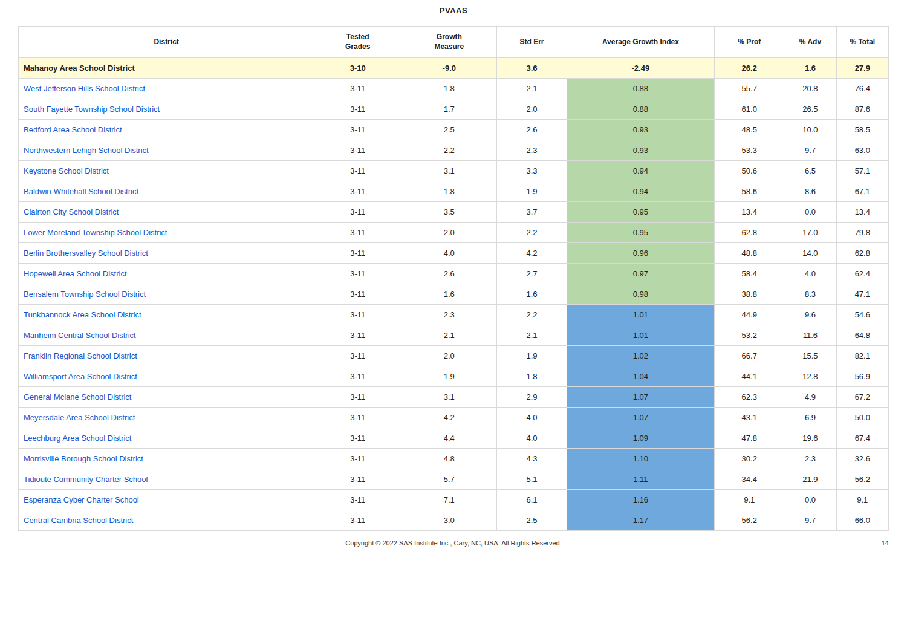PVAAS
| District | Tested Grades | Growth Measure | Std Err | Average Growth Index | % Prof | % Adv | % Total |
| --- | --- | --- | --- | --- | --- | --- | --- |
| Mahanoy Area School District | 3-10 | -9.0 | 3.6 | -2.49 | 26.2 | 1.6 | 27.9 |
| West Jefferson Hills School District | 3-11 | 1.8 | 2.1 | 0.88 | 55.7 | 20.8 | 76.4 |
| South Fayette Township School District | 3-11 | 1.7 | 2.0 | 0.88 | 61.0 | 26.5 | 87.6 |
| Bedford Area School District | 3-11 | 2.5 | 2.6 | 0.93 | 48.5 | 10.0 | 58.5 |
| Northwestern Lehigh School District | 3-11 | 2.2 | 2.3 | 0.93 | 53.3 | 9.7 | 63.0 |
| Keystone School District | 3-11 | 3.1 | 3.3 | 0.94 | 50.6 | 6.5 | 57.1 |
| Baldwin-Whitehall School District | 3-11 | 1.8 | 1.9 | 0.94 | 58.6 | 8.6 | 67.1 |
| Clairton City School District | 3-11 | 3.5 | 3.7 | 0.95 | 13.4 | 0.0 | 13.4 |
| Lower Moreland Township School District | 3-11 | 2.0 | 2.2 | 0.95 | 62.8 | 17.0 | 79.8 |
| Berlin Brothersvalley School District | 3-11 | 4.0 | 4.2 | 0.96 | 48.8 | 14.0 | 62.8 |
| Hopewell Area School District | 3-11 | 2.6 | 2.7 | 0.97 | 58.4 | 4.0 | 62.4 |
| Bensalem Township School District | 3-11 | 1.6 | 1.6 | 0.98 | 38.8 | 8.3 | 47.1 |
| Tunkhannock Area School District | 3-11 | 2.3 | 2.2 | 1.01 | 44.9 | 9.6 | 54.6 |
| Manheim Central School District | 3-11 | 2.1 | 2.1 | 1.01 | 53.2 | 11.6 | 64.8 |
| Franklin Regional School District | 3-11 | 2.0 | 1.9 | 1.02 | 66.7 | 15.5 | 82.1 |
| Williamsport Area School District | 3-11 | 1.9 | 1.8 | 1.04 | 44.1 | 12.8 | 56.9 |
| General Mclane School District | 3-11 | 3.1 | 2.9 | 1.07 | 62.3 | 4.9 | 67.2 |
| Meyersdale Area School District | 3-11 | 4.2 | 4.0 | 1.07 | 43.1 | 6.9 | 50.0 |
| Leechburg Area School District | 3-11 | 4.4 | 4.0 | 1.09 | 47.8 | 19.6 | 67.4 |
| Morrisville Borough School District | 3-11 | 4.8 | 4.3 | 1.10 | 30.2 | 2.3 | 32.6 |
| Tidioute Community Charter School | 3-11 | 5.7 | 5.1 | 1.11 | 34.4 | 21.9 | 56.2 |
| Esperanza Cyber Charter School | 3-11 | 7.1 | 6.1 | 1.16 | 9.1 | 0.0 | 9.1 |
| Central Cambria School District | 3-11 | 3.0 | 2.5 | 1.17 | 56.2 | 9.7 | 66.0 |
Copyright © 2022 SAS Institute Inc., Cary, NC, USA. All Rights Reserved. 14